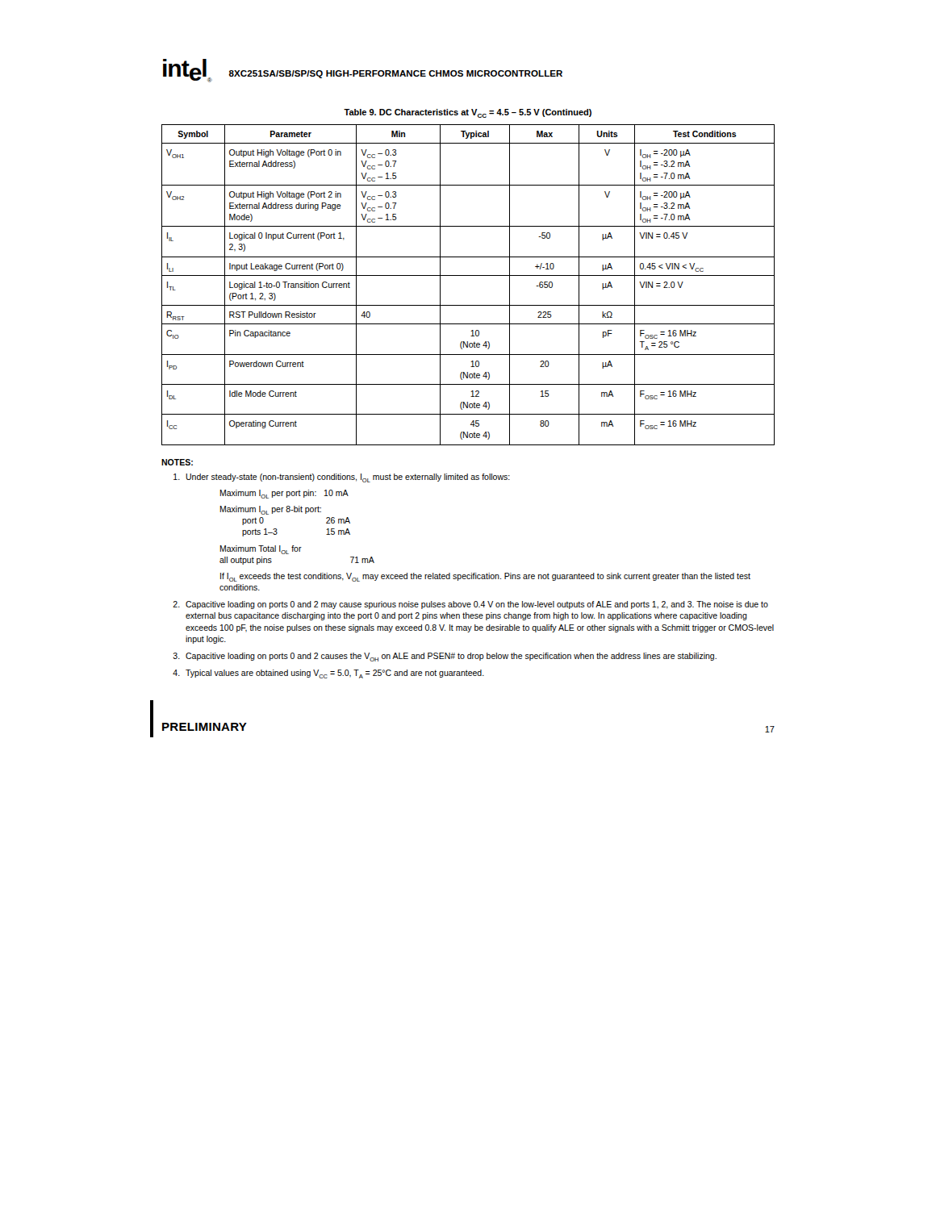intel®
8XC251SA/SB/SP/SQ HIGH-PERFORMANCE CHMOS MICROCONTROLLER
Table 9. DC Characteristics at VCC = 4.5 – 5.5 V (Continued)
| Symbol | Parameter | Min | Typical | Max | Units | Test Conditions |
| --- | --- | --- | --- | --- | --- | --- |
| V OH1 | Output High Voltage (Port 0 in External Address) | V CC – 0.3 V CC – 0.7 V CC – 1.5 | | | V | I OH = -200 µA I OH = -3.2 mA I OH = -7.0 mA |
| V OH2 | Output High Voltage (Port 2 in External Address during Page Mode) | V CC – 0.3 V CC – 0.7 V CC – 1.5 | | | V | I OH = -200 µA I OH = -3.2 mA I OH = -7.0 mA |
| I IL | Logical 0 Input Current (Port 1, 2, 3) | | | -50 | µA | VIN = 0.45 V |
| I LI | Input Leakage Current (Port 0) | | | +/-10 | µA | 0.45 < VIN < V CC |
| I TL | Logical 1-to-0 Transition Current (Port 1, 2, 3) | | | -650 | µA | VIN = 2.0 V |
| R RST | RST Pulldown Resistor | 40 | | 225 | kΩ | |
| C IO | Pin Capacitance | | 10 (Note 4) | | pF | F OSC = 16 MHz T A = 25 °C |
| I PD | Powerdown Current | | 10 (Note 4) | 20 | µA | |
| I DL | Idle Mode Current | | 12 (Note 4) | 15 | mA | F OSC = 16 MHz |
| I CC | Operating Current | | 45 (Note 4) | 80 | mA | F OSC = 16 MHz |
NOTES:
Under steady-state (non-transient) conditions, IOL must be externally limited as follows:
Maximum IOL per port pin: 10 mA
Maximum IOL per 8-bit port:
| port 0 | 26 mA |
| ports 1–3 | 15 mA |
Maximum Total IOL for
all output pins 71 mA
If IOL exceeds the test conditions, VOL may exceed the related specification. Pins are not guaranteed to sink current greater than the listed test conditions.
Capacitive loading on ports 0 and 2 may cause spurious noise pulses above 0.4 V on the low-level outputs of ALE and ports 1, 2, and 3. The noise is due to external bus capacitance discharging into the port 0 and port 2 pins when these pins change from high to low. In applications where capacitive loading exceeds 100 pF, the noise pulses on these signals may exceed 0.8 V. It may be desirable to qualify ALE or other signals with a Schmitt trigger or CMOS-level input logic.
Capacitive loading on ports 0 and 2 causes the VOH on ALE and PSEN# to drop below the specification when the address lines are stabilizing.
Typical values are obtained using VCC = 5.0, TA = 25°C and are not guaranteed.
PRELIMINARY
17